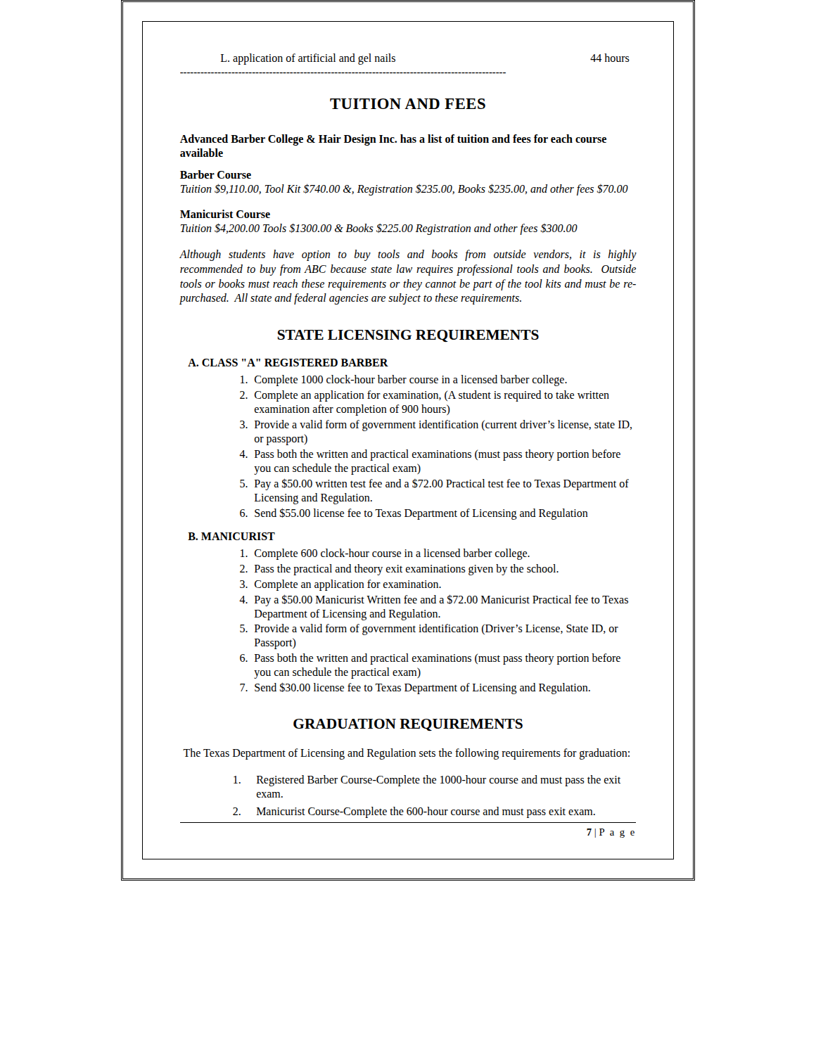L. application of artificial and gel nails 44 hours
-----------------------------------------------------------------------------------------------
TUITION AND FEES
Advanced Barber College & Hair Design Inc. has a list of tuition and fees for each course available
Barber Course
Tuition $9,110.00, Tool Kit $740.00 &, Registration $235.00, Books $235.00, and other fees $70.00
Manicurist Course
Tuition $4,200.00 Tools $1300.00 & Books $225.00 Registration and other fees $300.00
Although students have option to buy tools and books from outside vendors, it is highly recommended to buy from ABC because state law requires professional tools and books. Outside tools or books must reach these requirements or they cannot be part of the tool kits and must be re-purchased. All state and federal agencies are subject to these requirements.
STATE LICENSING REQUIREMENTS
A. CLASS "A" REGISTERED BARBER
Complete 1000 clock-hour barber course in a licensed barber college.
Complete an application for examination, (A student is required to take written examination after completion of 900 hours)
Provide a valid form of government identification (current driver’s license, state ID, or passport)
Pass both the written and practical examinations (must pass theory portion before you can schedule the practical exam)
Pay a $50.00 written test fee and a $72.00 Practical test fee to Texas Department of Licensing and Regulation.
Send $55.00 license fee to Texas Department of Licensing and Regulation
B. MANICURIST
Complete 600 clock-hour course in a licensed barber college.
Pass the practical and theory exit examinations given by the school.
Complete an application for examination.
Pay a $50.00 Manicurist Written fee and a $72.00 Manicurist Practical fee to Texas Department of Licensing and Regulation.
Provide a valid form of government identification (Driver’s License, State ID, or Passport)
Pass both the written and practical examinations (must pass theory portion before you can schedule the practical exam)
Send $30.00 license fee to Texas Department of Licensing and Regulation.
GRADUATION REQUIREMENTS
The Texas Department of Licensing and Regulation sets the following requirements for graduation:
Registered Barber Course-Complete the 1000-hour course and must pass the exit exam.
Manicurist Course-Complete the 600-hour course and must pass exit exam.
7 | P a g e